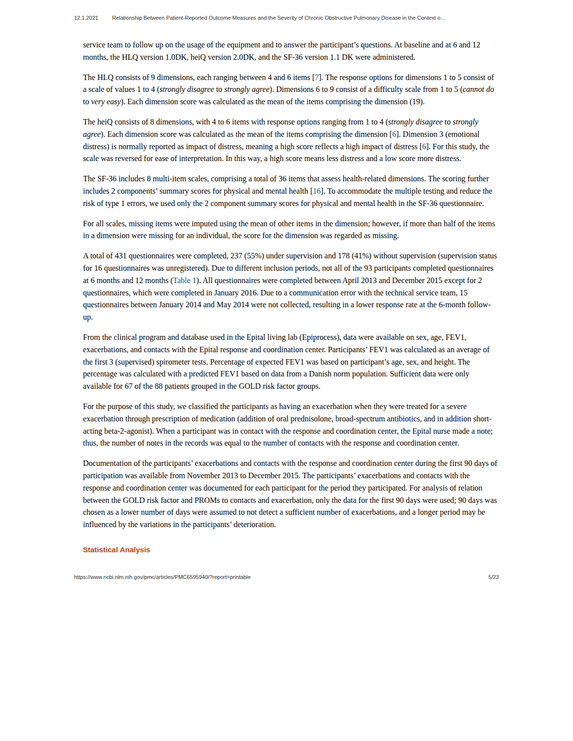12.1.2021 Relationship Between Patient-Reported Outcome Measures and the Severity of Chronic Obstructive Pulmonary Disease in the Context o…
service team to follow up on the usage of the equipment and to answer the participant’s questions. At baseline and at 6 and 12 months, the HLQ version 1.0DK, heiQ version 2.0DK, and the SF-36 version 1.1 DK were administered.
The HLQ consists of 9 dimensions, each ranging between 4 and 6 items [7]. The response options for dimensions 1 to 5 consist of a scale of values 1 to 4 (strongly disagree to strongly agree). Dimensions 6 to 9 consist of a difficulty scale from 1 to 5 (cannot do to very easy). Each dimension score was calculated as the mean of the items comprising the dimension (19).
The heiQ consists of 8 dimensions, with 4 to 6 items with response options ranging from 1 to 4 (strongly disagree to strongly agree). Each dimension score was calculated as the mean of the items comprising the dimension [6]. Dimension 3 (emotional distress) is normally reported as impact of distress, meaning a high score reflects a high impact of distress [6]. For this study, the scale was reversed for ease of interpretation. In this way, a high score means less distress and a low score more distress.
The SF-36 includes 8 multi-item scales, comprising a total of 36 items that assess health-related dimensions. The scoring further includes 2 components’ summary scores for physical and mental health [16]. To accommodate the multiple testing and reduce the risk of type 1 errors, we used only the 2 component summary scores for physical and mental health in the SF-36 questionnaire.
For all scales, missing items were imputed using the mean of other items in the dimension; however, if more than half of the items in a dimension were missing for an individual, the score for the dimension was regarded as missing.
A total of 431 questionnaires were completed, 237 (55%) under supervision and 178 (41%) without supervision (supervision status for 16 questionnaires was unregistered). Due to different inclusion periods, not all of the 93 participants completed questionnaires at 6 months and 12 months (Table 1). All questionnaires were completed between April 2013 and December 2015 except for 2 questionnaires, which were completed in January 2016. Due to a communication error with the technical service team, 15 questionnaires between January 2014 and May 2014 were not collected, resulting in a lower response rate at the 6-month follow-up.
From the clinical program and database used in the Epital living lab (Epiprocess), data were available on sex, age, FEV1, exacerbations, and contacts with the Epital response and coordination center. Participants’ FEV1 was calculated as an average of the first 3 (supervised) spirometer tests. Percentage of expected FEV1 was based on participant’s age, sex, and height. The percentage was calculated with a predicted FEV1 based on data from a Danish norm population. Sufficient data were only available for 67 of the 88 patients grouped in the GOLD risk factor groups.
For the purpose of this study, we classified the participants as having an exacerbation when they were treated for a severe exacerbation through prescription of medication (addition of oral prednisolone, broad-spectrum antibiotics, and in addition short-acting beta-2-agonist). When a participant was in contact with the response and coordination center, the Epital nurse made a note; thus, the number of notes in the records was equal to the number of contacts with the response and coordination center.
Documentation of the participants’ exacerbations and contacts with the response and coordination center during the first 90 days of participation was available from November 2013 to December 2015. The participants’ exacerbations and contacts with the response and coordination center was documented for each participant for the period they participated. For analysis of relation between the GOLD risk factor and PROMs to contacts and exacerbation, only the data for the first 90 days were used; 90 days was chosen as a lower number of days were assumed to not detect a sufficient number of exacerbations, and a longer period may be influenced by the variations in the participants’ deterioration.
Statistical Analysis
https://www.ncbi.nlm.nih.gov/pmc/articles/PMC6595940/?report=printable 5/23